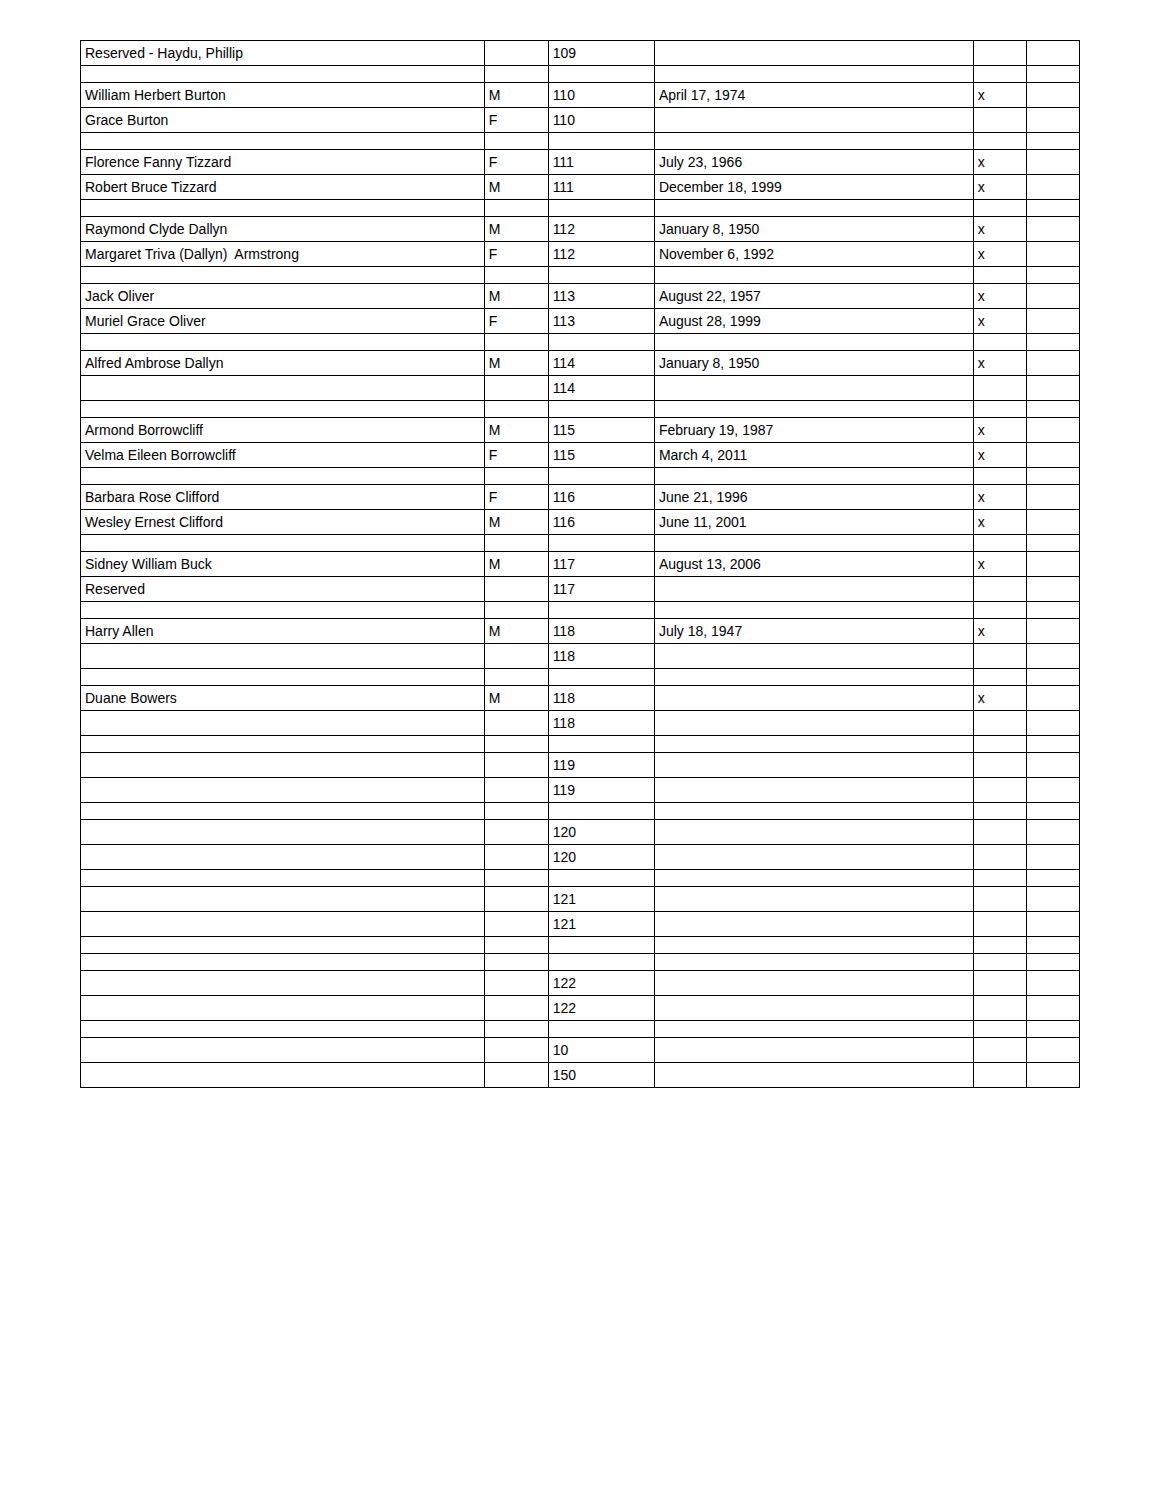| Reserved - Haydu, Phillip | | 109 | | | |
| William Herbert Burton | M | 110 | April 17, 1974 | x | |
| Grace Burton | F | 110 | | | |
| Florence Fanny Tizzard | F | 111 | July 23, 1966 | x | |
| Robert Bruce Tizzard | M | 111 | December 18, 1999 | x | |
| Raymond Clyde Dallyn | M | 112 | January 8, 1950 | x | |
| Margaret Triva (Dallyn) Armstrong | F | 112 | November 6, 1992 | x | |
| Jack Oliver | M | 113 | August 22, 1957 | x | |
| Muriel Grace Oliver | F | 113 | August 28, 1999 | x | |
| Alfred Ambrose Dallyn | M | 114 | January 8, 1950 | x | |
| | | 114 | | | |
| Armond Borrowcliff | M | 115 | February 19, 1987 | x | |
| Velma Eileen Borrowcliff | F | 115 | March 4, 2011 | x | |
| Barbara Rose Clifford | F | 116 | June 21, 1996 | x | |
| Wesley Ernest Clifford | M | 116 | June 11, 2001 | x | |
| Sidney William Buck | M | 117 | August 13, 2006 | x | |
| Reserved | | 117 | | | |
| Harry Allen | M | 118 | July 18, 1947 | x | |
| | | 118 | | | |
| Duane Bowers | M | 118 | | x | |
| | | 118 | | | |
| | | 119 | | | |
| | | 119 | | | |
| | | 120 | | | |
| | | 120 | | | |
| | | 121 | | | |
| | | 121 | | | |
| | | 122 | | | |
| | | 122 | | | |
| | | 10 | | | |
| | | 150 | | | |